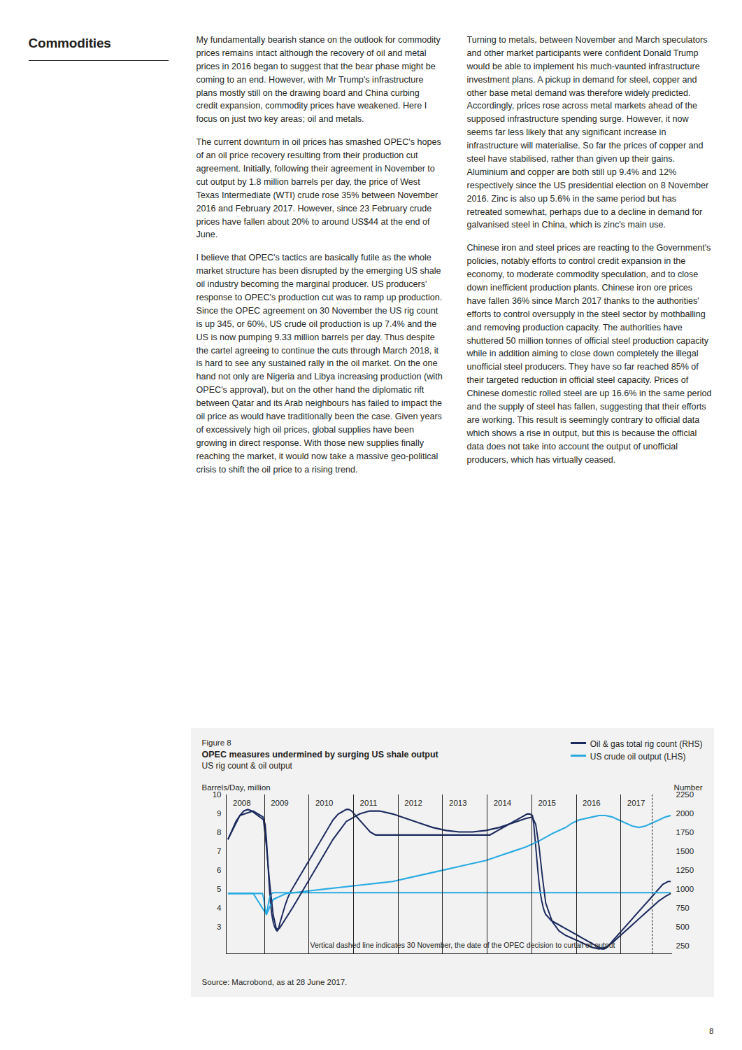Commodities
My fundamentally bearish stance on the outlook for commodity prices remains intact although the recovery of oil and metal prices in 2016 began to suggest that the bear phase might be coming to an end. However, with Mr Trump's infrastructure plans mostly still on the drawing board and China curbing credit expansion, commodity prices have weakened. Here I focus on just two key areas; oil and metals.
The current downturn in oil prices has smashed OPEC's hopes of an oil price recovery resulting from their production cut agreement. Initially, following their agreement in November to cut output by 1.8 million barrels per day, the price of West Texas Intermediate (WTI) crude rose 35% between November 2016 and February 2017. However, since 23 February crude prices have fallen about 20% to around US$44 at the end of June.
I believe that OPEC's tactics are basically futile as the whole market structure has been disrupted by the emerging US shale oil industry becoming the marginal producer. US producers' response to OPEC's production cut was to ramp up production. Since the OPEC agreement on 30 November the US rig count is up 345, or 60%, US crude oil production is up 7.4% and the US is now pumping 9.33 million barrels per day. Thus despite the cartel agreeing to continue the cuts through March 2018, it is hard to see any sustained rally in the oil market. On the one hand not only are Nigeria and Libya increasing production (with OPEC's approval), but on the other hand the diplomatic rift between Qatar and its Arab neighbours has failed to impact the oil price as would have traditionally been the case. Given years of excessively high oil prices, global supplies have been growing in direct response. With those new supplies finally reaching the market, it would now take a massive geo-political crisis to shift the oil price to a rising trend.
Turning to metals, between November and March speculators and other market participants were confident Donald Trump would be able to implement his much-vaunted infrastructure investment plans. A pickup in demand for steel, copper and other base metal demand was therefore widely predicted. Accordingly, prices rose across metal markets ahead of the supposed infrastructure spending surge. However, it now seems far less likely that any significant increase in infrastructure will materialise. So far the prices of copper and steel have stabilised, rather than given up their gains. Aluminium and copper are both still up 9.4% and 12% respectively since the US presidential election on 8 November 2016. Zinc is also up 5.6% in the same period but has retreated somewhat, perhaps due to a decline in demand for galvanised steel in China, which is zinc's main use.
Chinese iron and steel prices are reacting to the Government's policies, notably efforts to control credit expansion in the economy, to moderate commodity speculation, and to close down inefficient production plants. Chinese iron ore prices have fallen 36% since March 2017 thanks to the authorities' efforts to control oversupply in the steel sector by mothballing and removing production capacity. The authorities have shuttered 50 million tonnes of official steel production capacity while in addition aiming to close down completely the illegal unofficial steel producers. They have so far reached 85% of their targeted reduction in official steel capacity. Prices of Chinese domestic rolled steel are up 16.6% in the same period and the supply of steel has fallen, suggesting that their efforts are working. This result is seemingly contrary to official data which shows a rise in output, but this is because the official data does not take into account the output of unofficial producers, which has virtually ceased.
Figure 8
OPEC measures undermined by surging US shale output
US rig count & oil output
Oil & gas total rig count (RHS)
US crude oil output (LHS)
Barrels/Day, million
Number
10
9
8
7
6
5
4
3
2250
2000
1750
1500
1250
1000
750
500
250
2008
2009
2010
2011
2012
2013
2014
2015
2016
2017
Vertical dashed line indicates 30 November, the date of the OPEC decision to curtail oil output
Source: Macrobond, as at 28 June 2017.
8